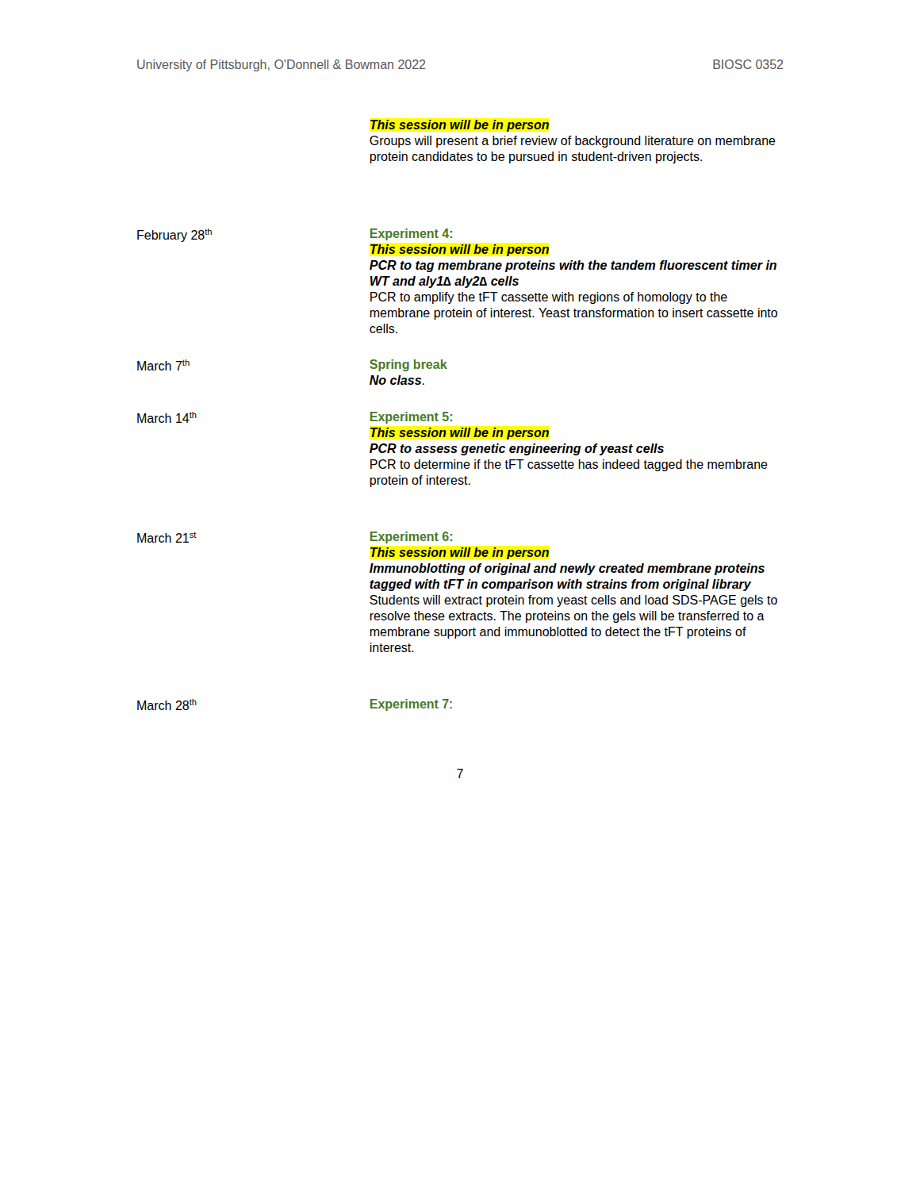University of Pittsburgh, O'Donnell & Bowman 2022 BIOSC 0352
| | This session will be in person Groups will present a brief review of background literature on membrane protein candidates to be pursued in student-driven projects. |
| February 28 th | Experiment 4: This session will be in person PCR to tag membrane proteins with the tandem fluorescent timer in WT and aly1∆ aly2∆ cells PCR to amplify the tFT cassette with regions of homology to the membrane protein of interest. Yeast transformation to insert cassette into cells. |
| March 7 th | Spring break No class . |
| March 14 th | Experiment 5: This session will be in person PCR to assess genetic engineering of yeast cells PCR to determine if the tFT cassette has indeed tagged the membrane protein of interest. |
| March 21 st | Experiment 6: This session will be in person Immunoblotting of original and newly created membrane proteins tagged with tFT in comparison with strains from original library Students will extract protein from yeast cells and load SDS-PAGE gels to resolve these extracts. The proteins on the gels will be transferred to a membrane support and immunoblotted to detect the tFT proteins of interest. |
| March 28 th | Experiment 7 : |
7